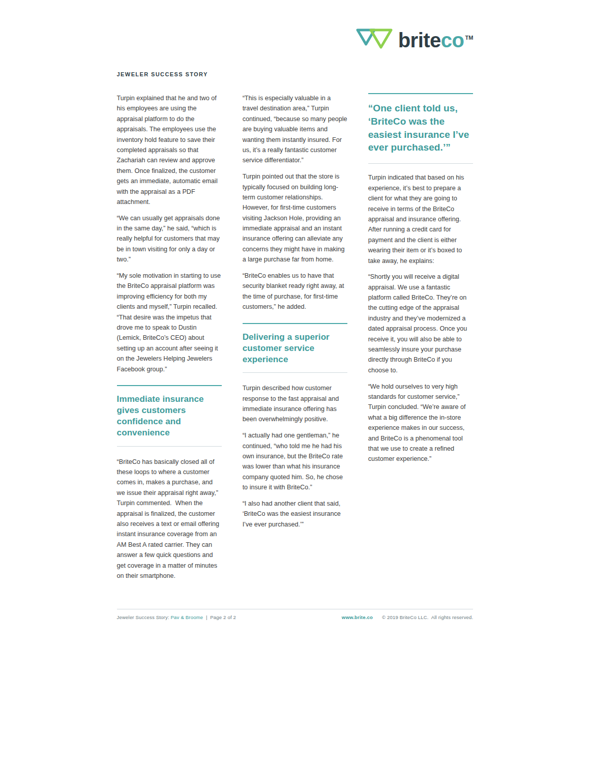brite coTM
Jeweler Success Story
Turpin explained that he and two of his employees are using the appraisal platform to do the appraisals. The employees use the inventory hold feature to save their completed appraisals so that Zachariah can review and approve them. Once finalized, the customer gets an immediate, automatic email with the appraisal as a PDF attachment.
“We can usually get appraisals done in the same day,” he said, “which is really helpful for customers that may be in town visiting for only a day or two.”
“My sole motivation in starting to use the BriteCo appraisal platform was improving efficiency for both my clients and myself,” Turpin recalled. “That desire was the impetus that drove me to speak to Dustin (Lemick, BriteCo’s CEO) about setting up an account after seeing it on the Jewelers Helping Jewelers Facebook group.”
Immediate insurance gives customers confidence and convenience
“BriteCo has basically closed all of these loops to where a customer comes in, makes a purchase, and we issue their appraisal right away,” Turpin commented. When the appraisal is finalized, the customer also receives a text or email offering instant insurance coverage from an AM Best A rated carrier. They can answer a few quick questions and get coverage in a matter of minutes on their smartphone.
“This is especially valuable in a travel destination area,” Turpin continued, “because so many people are buying valuable items and wanting them instantly insured. For us, it’s a really fantastic customer service differentiator.”
Turpin pointed out that the store is typically focused on building long-term customer relationships. However, for first-time customers visiting Jackson Hole, providing an immediate appraisal and an instant insurance offering can alleviate any concerns they might have in making a large purchase far from home.
“BriteCo enables us to have that security blanket ready right away, at the time of purchase, for first-time customers,” he added.
Delivering a superior customer service experience
Turpin described how customer response to the fast appraisal and immediate insurance offering has been overwhelmingly positive.
“I actually had one gentleman,” he continued, “who told me he had his own insurance, but the BriteCo rate was lower than what his insurance company quoted him. So, he chose to insure it with BriteCo.”
“I also had another client that said, ‘BriteCo was the easiest insurance I’ve ever purchased.’”
“One client told us, ‘BriteCo was the easiest insurance I’ve ever purchased.’”
Turpin indicated that based on his experience, it’s best to prepare a client for what they are going to receive in terms of the BriteCo appraisal and insurance offering. After running a credit card for payment and the client is either wearing their item or it’s boxed to take away, he explains:
“Shortly you will receive a digital appraisal. We use a fantastic platform called BriteCo. They’re on the cutting edge of the appraisal industry and they’ve modernized a dated appraisal process. Once you receive it, you will also be able to seamlessly insure your purchase directly through BriteCo if you choose to.
“We hold ourselves to very high standards for customer service,” Turpin concluded. “We’re aware of what a big difference the in-store experience makes in our success, and BriteCo is a phenomenal tool that we use to create a refined customer experience.”
Jeweler Success Story: Pav & Broome | Page 2 of 2
www.brite.co © 2019 BriteCo LLC. All rights reserved.